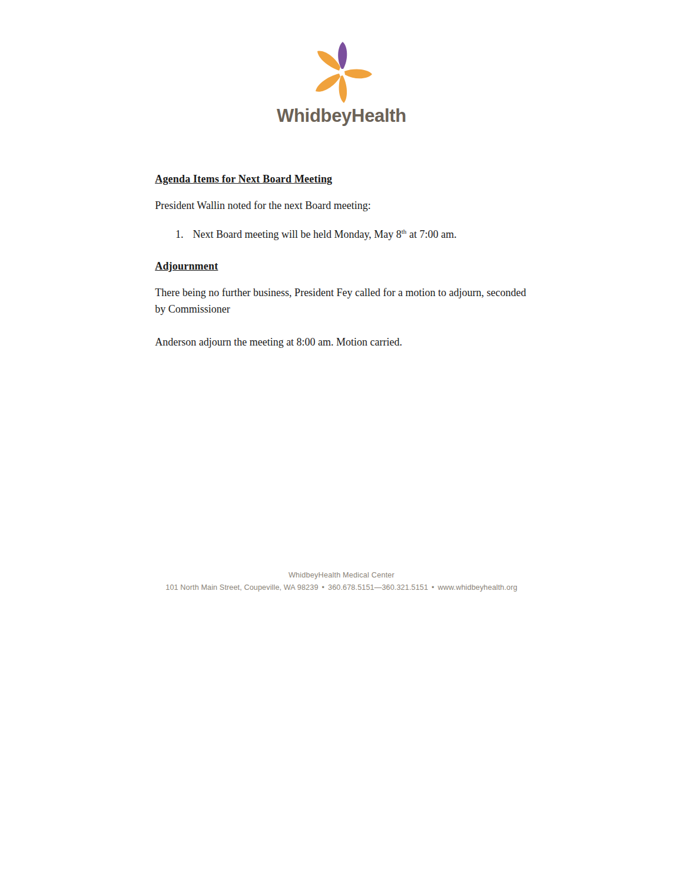Whidbey Health
Agenda Items for Next Board Meeting
President Wallin noted for the next Board meeting:
Next Board meeting will be held Monday, May 8th at 7:00 am.
Adjournment
There being no further business, President Fey called for a motion to adjourn, seconded by Commissioner
Anderson adjourn the meeting at 8:00 am. Motion carried.
WhidbeyHealth Medical Center
101 North Main Street, Coupeville, WA 98239•360.678.5151—360.321.5151•www.whidbeyhealth.org